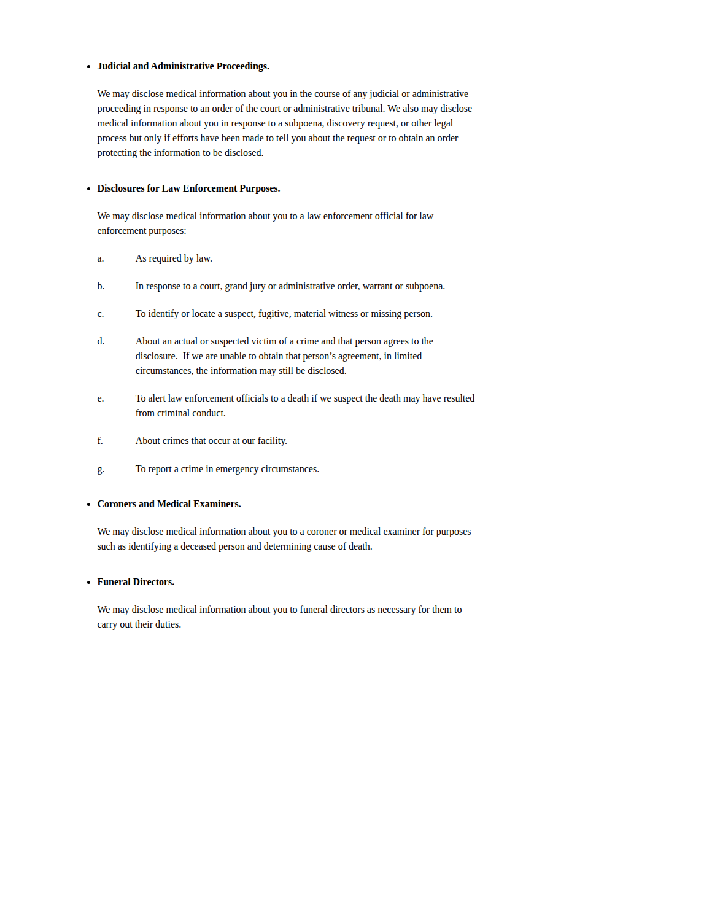Judicial and Administrative Proceedings.
We may disclose medical information about you in the course of any judicial or administrative proceeding in response to an order of the court or administrative tribunal. We also may disclose medical information about you in response to a subpoena, discovery request, or other legal process but only if efforts have been made to tell you about the request or to obtain an order protecting the information to be disclosed.
Disclosures for Law Enforcement Purposes.
We may disclose medical information about you to a law enforcement official for law enforcement purposes:
As required by law.
In response to a court, grand jury or administrative order, warrant or subpoena.
To identify or locate a suspect, fugitive, material witness or missing person.
About an actual or suspected victim of a crime and that person agrees to the disclosure. If we are unable to obtain that person’s agreement, in limited circumstances, the information may still be disclosed.
To alert law enforcement officials to a death if we suspect the death may have resulted from criminal conduct.
About crimes that occur at our facility.
To report a crime in emergency circumstances.
Coroners and Medical Examiners.
We may disclose medical information about you to a coroner or medical examiner for purposes such as identifying a deceased person and determining cause of death.
Funeral Directors.
We may disclose medical information about you to funeral directors as necessary for them to carry out their duties.